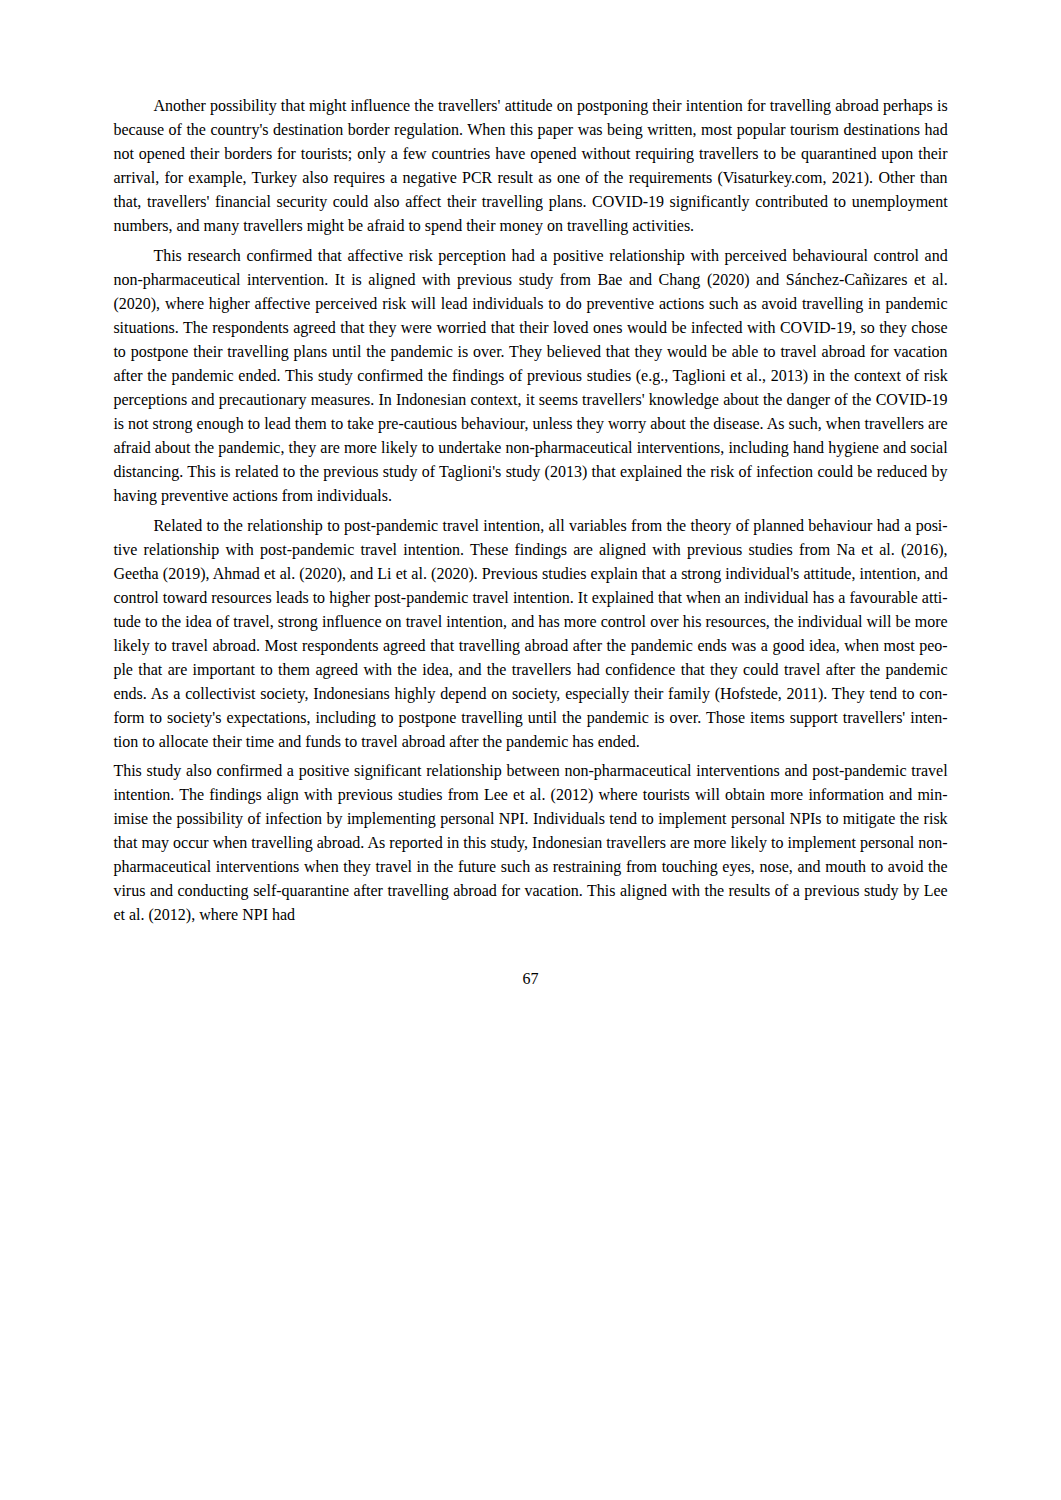Another possibility that might influence the travellers' attitude on postponing their intention for travelling abroad perhaps is because of the country's destination border regulation. When this paper was being written, most popular tourism destinations had not opened their borders for tourists; only a few countries have opened without requiring travellers to be quarantined upon their arrival, for example, Turkey also requires a negative PCR result as one of the requirements (Visaturkey.com, 2021). Other than that, travellers' financial security could also affect their travelling plans. COVID-19 significantly contributed to unemployment numbers, and many travellers might be afraid to spend their money on travelling activities.
This research confirmed that affective risk perception had a positive relationship with perceived behavioural control and non-pharmaceutical intervention. It is aligned with previous study from Bae and Chang (2020) and Sánchez-Cañizares et al. (2020), where higher affective perceived risk will lead individuals to do preventive actions such as avoid travelling in pandemic situations. The respondents agreed that they were worried that their loved ones would be infected with COVID-19, so they chose to postpone their travelling plans until the pandemic is over. They believed that they would be able to travel abroad for vacation after the pandemic ended. This study confirmed the findings of previous studies (e.g., Taglioni et al., 2013) in the context of risk perceptions and precautionary measures. In Indonesian context, it seems travellers' knowledge about the danger of the COVID-19 is not strong enough to lead them to take pre-cautious behaviour, unless they worry about the disease. As such, when travellers are afraid about the pandemic, they are more likely to undertake non-pharmaceutical interventions, including hand hygiene and social distancing. This is related to the previous study of Taglioni's study (2013) that explained the risk of infection could be reduced by having preventive actions from individuals.
Related to the relationship to post-pandemic travel intention, all variables from the theory of planned behaviour had a positive relationship with post-pandemic travel intention. These findings are aligned with previous studies from Na et al. (2016), Geetha (2019), Ahmad et al. (2020), and Li et al. (2020). Previous studies explain that a strong individual's attitude, intention, and control toward resources leads to higher post-pandemic travel intention. It explained that when an individual has a favourable attitude to the idea of travel, strong influence on travel intention, and has more control over his resources, the individual will be more likely to travel abroad. Most respondents agreed that travelling abroad after the pandemic ends was a good idea, when most people that are important to them agreed with the idea, and the travellers had confidence that they could travel after the pandemic ends. As a collectivist society, Indonesians highly depend on society, especially their family (Hofstede, 2011). They tend to conform to society's expectations, including to postpone travelling until the pandemic is over. Those items support travellers' intention to allocate their time and funds to travel abroad after the pandemic has ended.
This study also confirmed a positive significant relationship between non-pharmaceutical interventions and post-pandemic travel intention. The findings align with previous studies from Lee et al. (2012) where tourists will obtain more information and minimise the possibility of infection by implementing personal NPI. Individuals tend to implement personal NPIs to mitigate the risk that may occur when travelling abroad. As reported in this study, Indonesian travellers are more likely to implement personal non-pharmaceutical interventions when they travel in the future such as restraining from touching eyes, nose, and mouth to avoid the virus and conducting self-quarantine after travelling abroad for vacation. This aligned with the results of a previous study by Lee et al. (2012), where NPI had
67